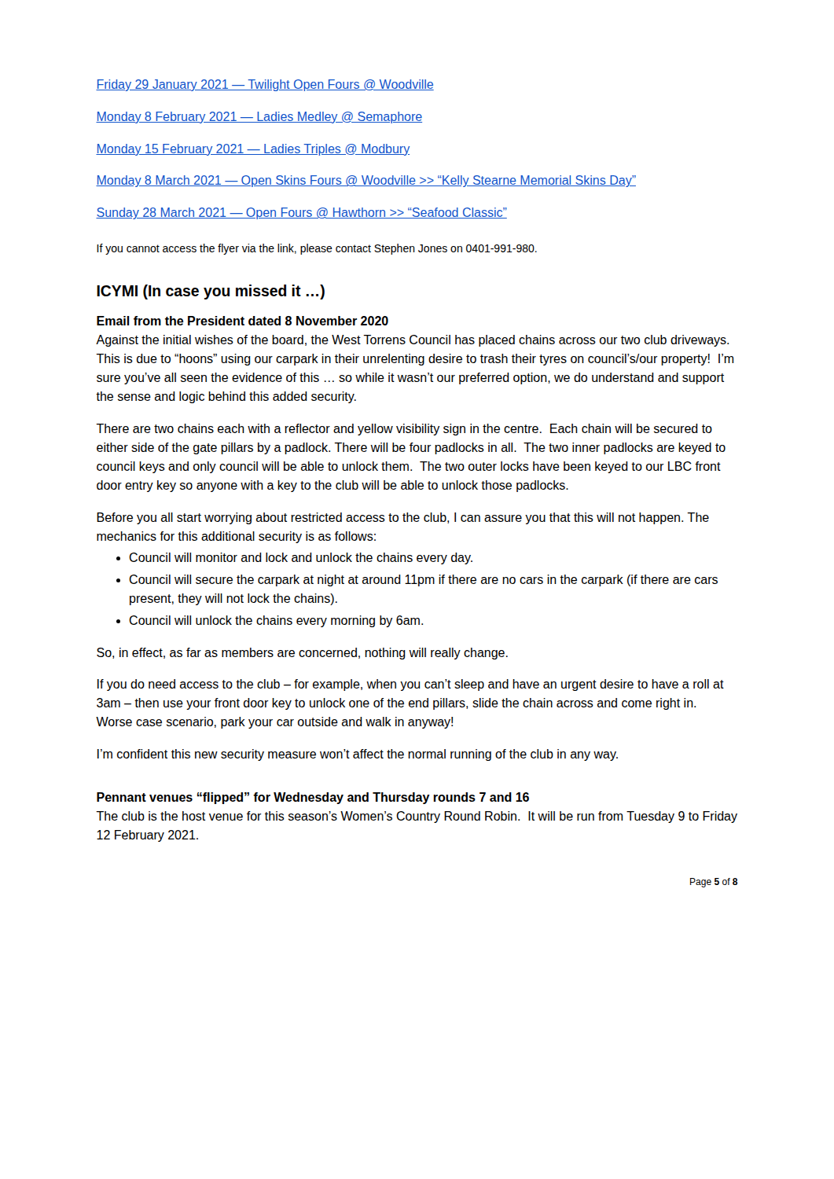Friday 29 January 2021 — Twilight Open Fours @ Woodville
Monday 8 February 2021 — Ladies Medley @ Semaphore
Monday 15 February 2021 — Ladies Triples @ Modbury
Monday 8 March 2021 — Open Skins Fours @ Woodville >> “Kelly Stearne Memorial Skins Day”
Sunday 28 March 2021 — Open Fours @ Hawthorn >> “Seafood Classic”
If you cannot access the flyer via the link, please contact Stephen Jones on 0401-991-980.
ICYMI (In case you missed it …)
Email from the President dated 8 November 2020
Against the initial wishes of the board, the West Torrens Council has placed chains across our two club driveways. This is due to “hoons” using our carpark in their unrelenting desire to trash their tyres on council’s/our property! I’m sure you’ve all seen the evidence of this … so while it wasn’t our preferred option, we do understand and support the sense and logic behind this added security.
There are two chains each with a reflector and yellow visibility sign in the centre. Each chain will be secured to either side of the gate pillars by a padlock. There will be four padlocks in all. The two inner padlocks are keyed to council keys and only council will be able to unlock them. The two outer locks have been keyed to our LBC front door entry key so anyone with a key to the club will be able to unlock those padlocks.
Before you all start worrying about restricted access to the club, I can assure you that this will not happen. The mechanics for this additional security is as follows:
Council will monitor and lock and unlock the chains every day.
Council will secure the carpark at night at around 11pm if there are no cars in the carpark (if there are cars present, they will not lock the chains).
Council will unlock the chains every morning by 6am.
So, in effect, as far as members are concerned, nothing will really change.
If you do need access to the club – for example, when you can’t sleep and have an urgent desire to have a roll at 3am – then use your front door key to unlock one of the end pillars, slide the chain across and come right in. Worse case scenario, park your car outside and walk in anyway!
I’m confident this new security measure won’t affect the normal running of the club in any way.
Pennant venues “flipped” for Wednesday and Thursday rounds 7 and 16
The club is the host venue for this season’s Women’s Country Round Robin. It will be run from Tuesday 9 to Friday 12 February 2021.
Page 5 of 8